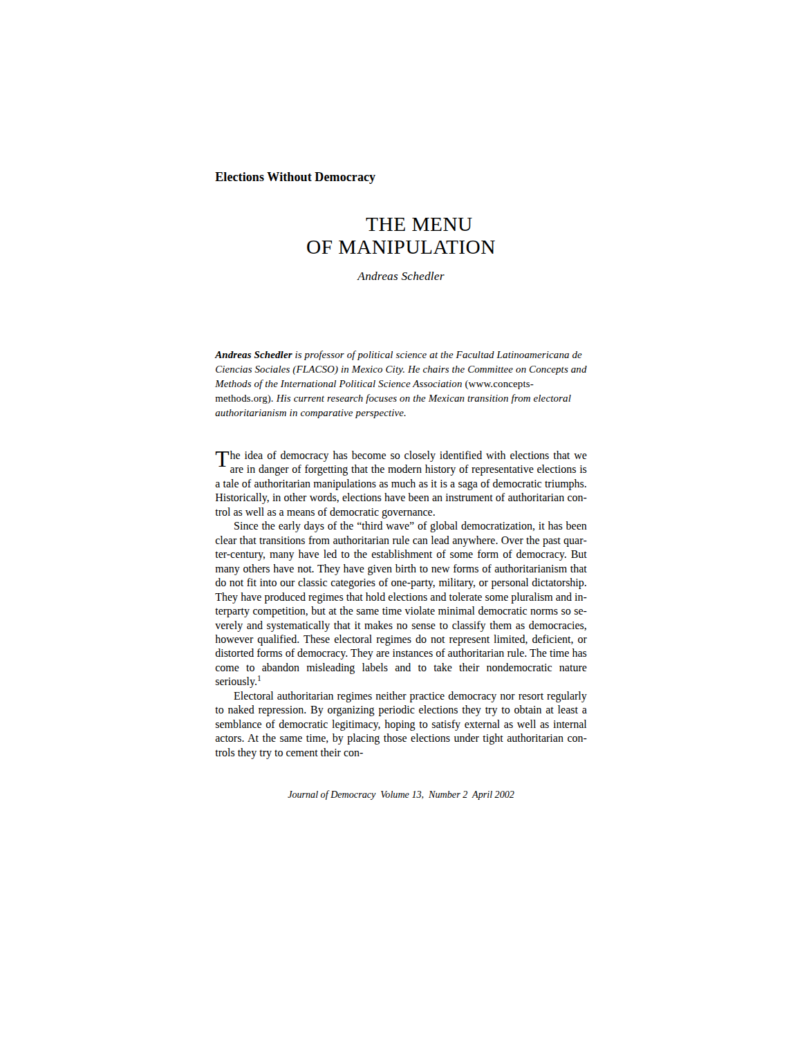Elections Without Democracy
THE MENU OF MANIPULATION
Andreas Schedler
Andreas Schedler is professor of political science at the Facultad Latinoamericana de Ciencias Sociales (FLACSO) in Mexico City. He chairs the Committee on Concepts and Methods of the International Political Science Association (www.concepts-methods.org). His current research focuses on the Mexican transition from electoral authoritarianism in comparative perspective.
The idea of democracy has become so closely identified with elections that we are in danger of forgetting that the modern history of representative elections is a tale of authoritarian manipulations as much as it is a saga of democratic triumphs. Historically, in other words, elections have been an instrument of authoritarian control as well as a means of democratic governance.
Since the early days of the “third wave” of global democratization, it has been clear that transitions from authoritarian rule can lead anywhere. Over the past quarter-century, many have led to the establishment of some form of democracy. But many others have not. They have given birth to new forms of authoritarianism that do not fit into our classic categories of one-party, military, or personal dictatorship. They have produced regimes that hold elections and tolerate some pluralism and interparty competition, but at the same time violate minimal democratic norms so severely and systematically that it makes no sense to classify them as democracies, however qualified. These electoral regimes do not represent limited, deficient, or distorted forms of democracy. They are instances of authoritarian rule. The time has come to abandon misleading labels and to take their nondemocratic nature seriously.1
Electoral authoritarian regimes neither practice democracy nor resort regularly to naked repression. By organizing periodic elections they try to obtain at least a semblance of democratic legitimacy, hoping to satisfy external as well as internal actors. At the same time, by placing those elections under tight authoritarian controls they try to cement their con-
Journal of Democracy Volume 13, Number 2 April 2002